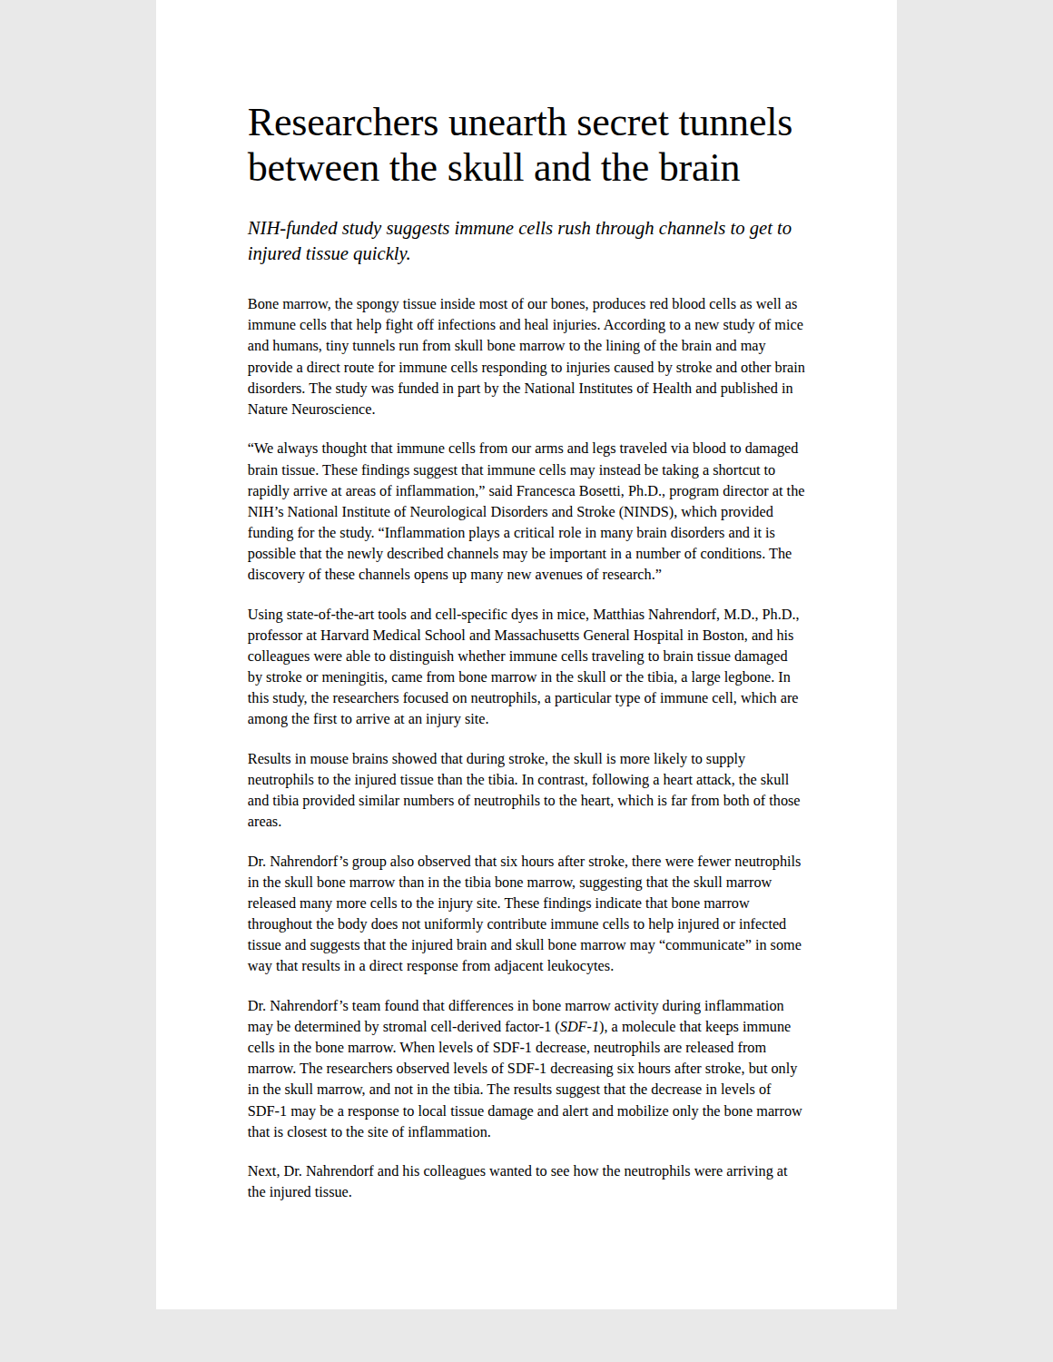Researchers unearth secret tunnels between the skull and the brain
NIH-funded study suggests immune cells rush through channels to get to injured tissue quickly.
Bone marrow, the spongy tissue inside most of our bones, produces red blood cells as well as immune cells that help fight off infections and heal injuries. According to a new study of mice and humans, tiny tunnels run from skull bone marrow to the lining of the brain and may provide a direct route for immune cells responding to injuries caused by stroke and other brain disorders. The study was funded in part by the National Institutes of Health and published in Nature Neuroscience.
“We always thought that immune cells from our arms and legs traveled via blood to damaged brain tissue. These findings suggest that immune cells may instead be taking a shortcut to rapidly arrive at areas of inflammation,” said Francesca Bosetti, Ph.D., program director at the NIH’s National Institute of Neurological Disorders and Stroke (NINDS), which provided funding for the study. “Inflammation plays a critical role in many brain disorders and it is possible that the newly described channels may be important in a number of conditions. The discovery of these channels opens up many new avenues of research.”
Using state-of-the-art tools and cell-specific dyes in mice, Matthias Nahrendorf, M.D., Ph.D., professor at Harvard Medical School and Massachusetts General Hospital in Boston, and his colleagues were able to distinguish whether immune cells traveling to brain tissue damaged by stroke or meningitis, came from bone marrow in the skull or the tibia, a large legbone. In this study, the researchers focused on neutrophils, a particular type of immune cell, which are among the first to arrive at an injury site.
Results in mouse brains showed that during stroke, the skull is more likely to supply neutrophils to the injured tissue than the tibia. In contrast, following a heart attack, the skull and tibia provided similar numbers of neutrophils to the heart, which is far from both of those areas.
Dr. Nahrendorf’s group also observed that six hours after stroke, there were fewer neutrophils in the skull bone marrow than in the tibia bone marrow, suggesting that the skull marrow released many more cells to the injury site. These findings indicate that bone marrow throughout the body does not uniformly contribute immune cells to help injured or infected tissue and suggests that the injured brain and skull bone marrow may “communicate” in some way that results in a direct response from adjacent leukocytes.
Dr. Nahrendorf’s team found that differences in bone marrow activity during inflammation may be determined by stromal cell-derived factor-1 (SDF-1), a molecule that keeps immune cells in the bone marrow. When levels of SDF-1 decrease, neutrophils are released from marrow. The researchers observed levels of SDF-1 decreasing six hours after stroke, but only in the skull marrow, and not in the tibia. The results suggest that the decrease in levels of SDF-1 may be a response to local tissue damage and alert and mobilize only the bone marrow that is closest to the site of inflammation.
Next, Dr. Nahrendorf and his colleagues wanted to see how the neutrophils were arriving at the injured tissue.